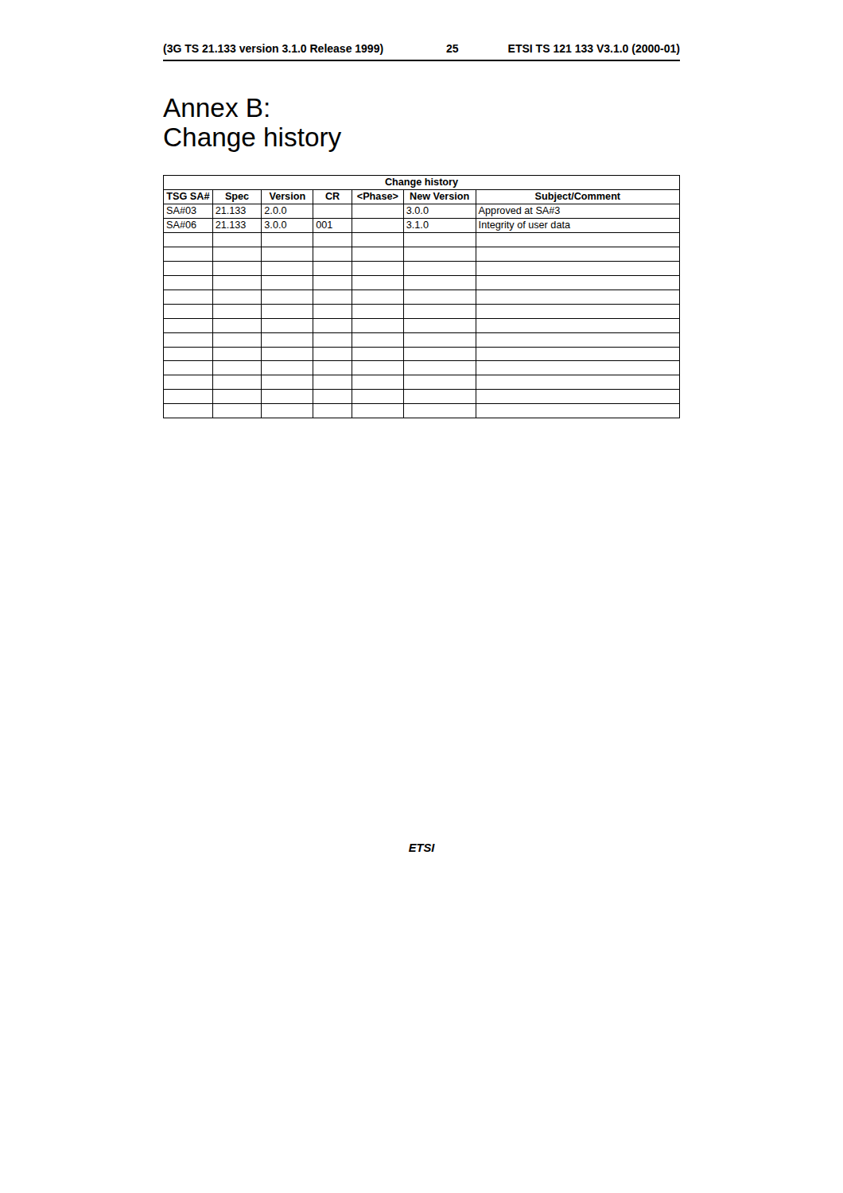(3G TS 21.133 version 3.1.0 Release 1999)
25
ETSI TS 121 133 V3.1.0 (2000-01)
Annex B:
Change history
| Change history |
| TSG SA# | Spec | Version | CR | <Phase> | New Version | Subject/Comment |
| SA#03 | 21.133 | 2.0.0 | | | 3.0.0 | Approved at SA#3 |
| SA#06 | 21.133 | 3.0.0 | 001 | | 3.1.0 | Integrity of user data |
ETSI